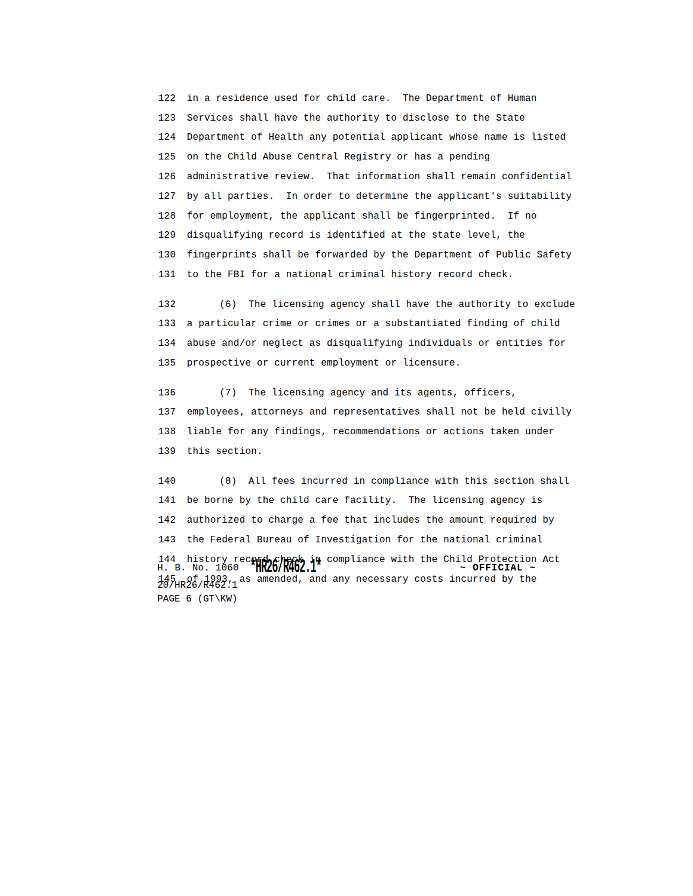122 in a residence used for child care. The Department of Human
123 Services shall have the authority to disclose to the State
124 Department of Health any potential applicant whose name is listed
125 on the Child Abuse Central Registry or has a pending
126 administrative review. That information shall remain confidential
127 by all parties. In order to determine the applicant's suitability
128 for employment, the applicant shall be fingerprinted. If no
129 disqualifying record is identified at the state level, the
130 fingerprints shall be forwarded by the Department of Public Safety
131 to the FBI for a national criminal history record check.
132 (6) The licensing agency shall have the authority to exclude
133 a particular crime or crimes or a substantiated finding of child
134 abuse and/or neglect as disqualifying individuals or entities for
135 prospective or current employment or licensure.
136 (7) The licensing agency and its agents, officers,
137 employees, attorneys and representatives shall not be held civilly
138 liable for any findings, recommendations or actions taken under
139 this section.
140 (8) All fees incurred in compliance with this section shall
141 be borne by the child care facility. The licensing agency is
142 authorized to charge a fee that includes the amount required by
143 the Federal Bureau of Investigation for the national criminal
144 history record check in compliance with the Child Protection Act
145 of 1993, as amended, and any necessary costs incurred by the
H. B. No. 1060 *HR26/R462.1* ~ OFFICIAL ~
20/HR26/R462.1
PAGE 6 (GT\KW)